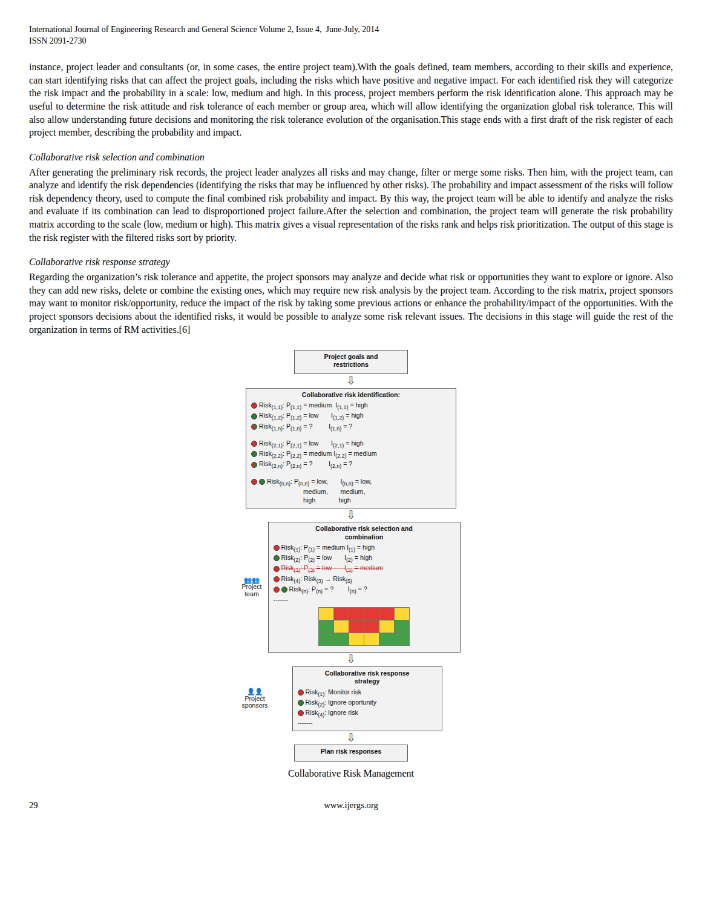International Journal of Engineering Research and General Science Volume 2, Issue 4, June-July, 2014 ISSN 2091-2730
instance, project leader and consultants (or, in some cases, the entire project team).With the goals defined, team members, according to their skills and experience, can start identifying risks that can affect the project goals, including the risks which have positive and negative impact. For each identified risk they will categorize the risk impact and the probability in a scale: low, medium and high. In this process, project members perform the risk identification alone. This approach may be useful to determine the risk attitude and risk tolerance of each member or group area, which will allow identifying the organization global risk tolerance. This will also allow understanding future decisions and monitoring the risk tolerance evolution of the organisation.This stage ends with a first draft of the risk register of each project member, describing the probability and impact.
Collaborative risk selection and combination
After generating the preliminary risk records, the project leader analyzes all risks and may change, filter or merge some risks. Then him, with the project team, can analyze and identify the risk dependencies (identifying the risks that may be influenced by other risks). The probability and impact assessment of the risks will follow risk dependency theory, used to compute the final combined risk probability and impact. By this way, the project team will be able to identify and analyze the risks and evaluate if its combination can lead to disproportioned project failure.After the selection and combination, the project team will generate the risk probability matrix according to the scale (low, medium or high). This matrix gives a visual representation of the risks rank and helps risk prioritization. The output of this stage is the risk register with the filtered risks sort by priority.
Collaborative risk response strategy
Regarding the organization’s risk tolerance and appetite, the project sponsors may analyze and decide what risk or opportunities they want to explore or ignore. Also they can add new risks, delete or combine the existing ones, which may require new risk analysis by the project team. According to the risk matrix, project sponsors may want to monitor risk/opportunity, reduce the impact of the risk by taking some previous actions or enhance the probability/impact of the opportunities. With the project sponsors decisions about the identified risks, it would be possible to analyze some risk relevant issues. The decisions in this stage will guide the rest of the organization in terms of RM activities.[6]
Project goals and
restrictions
⇩
Collaborative risk identification:
Risk(1,1): P(1,1) = medium I(1,1) = high
Risk(1,2): P(1,2) = low I(1,2) = high
Risk(1,n): P(1,n) = ? I(1,n) = ?
Risk(2,1): P(2,1) = low I(2,1) = high
Risk(2,2): P(2,2) = medium I(2,2) = medium
Risk(2,n): P(2,n) = ? I(2,n) = ?
Risk(n,n): P(n,n) = low, I(n,n) = low,
medium, medium,
high high
⇩
👥👥
Project
team
Collaborative risk selection and
combination
Risk(1): P(1) = medium I(1) = high
Risk(2): P(2) = low I(2) = high
Risk(3): P(3) = low I(3) = medium
Risk(4): Risk(3) → Risk(5)
Risk(n): P(n) = ? I(n) = ?
-------
⇩
👤👤
Project
sponsors
Collaborative risk response
strategy
Risk(1): Monitor risk
Risk(2): Ignore oportunity
Risk(4): Ignore risk
-------
⇩
Plan risk responses
Collaborative Risk Management
29
www.ijergs.org